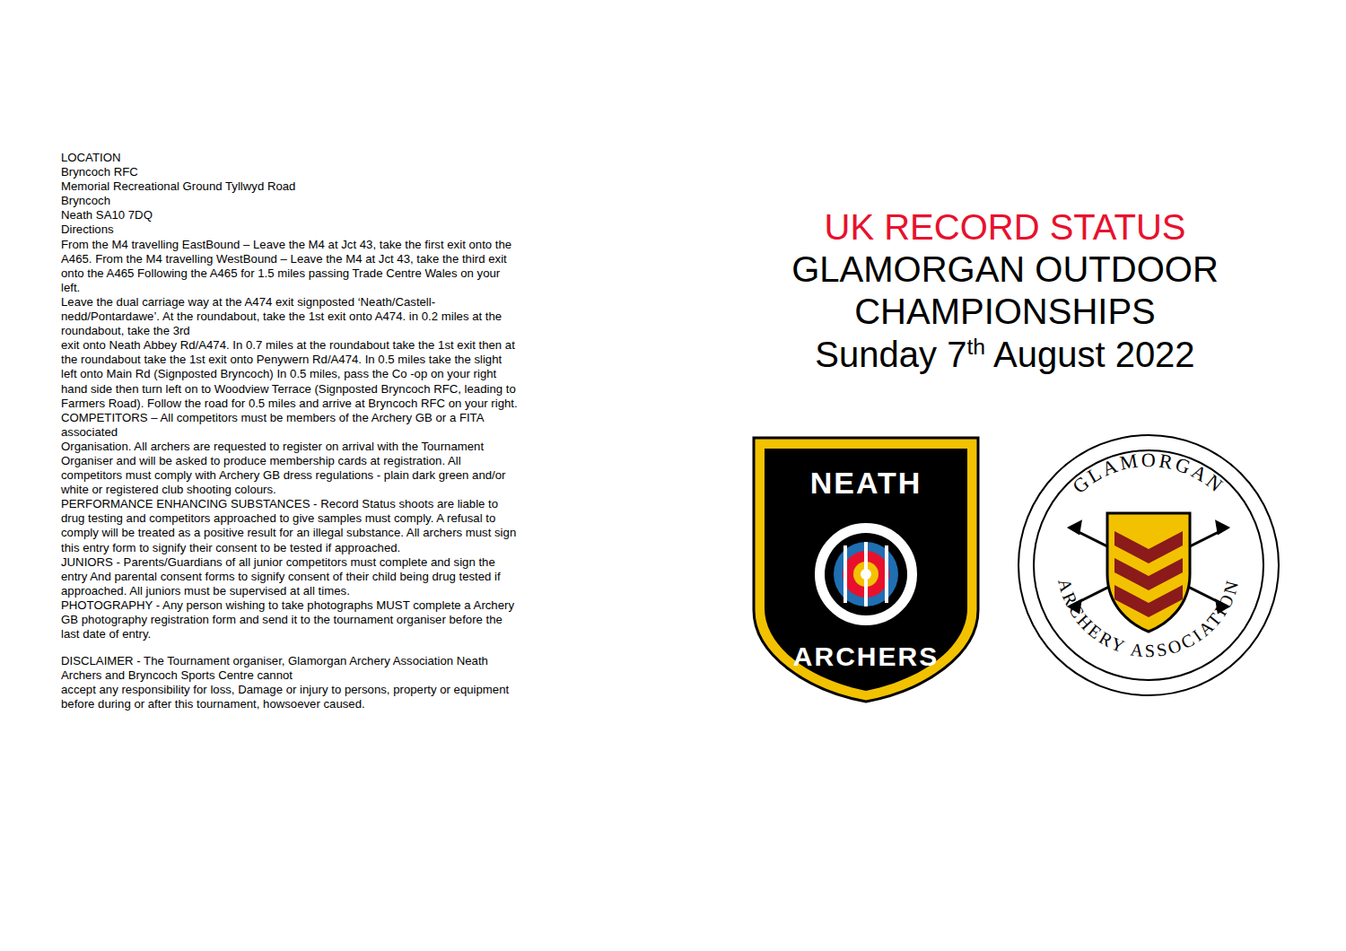LOCATION
Bryncoch RFC
Memorial Recreational Ground Tyllwyd Road
Bryncoch
Neath SA10 7DQ
Directions
From the M4 travelling EastBound – Leave the M4 at Jct 43, take the first exit onto the A465. From the M4 travelling WestBound – Leave the M4 at Jct 43, take the third exit onto the A465 Following the A465 for 1.5 miles passing Trade Centre Wales on your left.
Leave the dual carriage way at the A474 exit signposted ‘Neath/Castell-nedd/Pontardawe’. At the roundabout, take the 1st exit onto A474. in 0.2 miles at the roundabout, take the 3rd
exit onto Neath Abbey Rd/A474. In 0.7 miles at the roundabout take the 1st exit then at the roundabout take the 1st exit onto Penywern Rd/A474. In 0.5 miles take the slight left onto Main Rd (Signposted Bryncoch) In 0.5 miles, pass the Co -op on your right hand side then turn left on to Woodview Terrace (Signposted Bryncoch RFC, leading to Farmers Road). Follow the road for 0.5 miles and arrive at Bryncoch RFC on your right.
COMPETITORS – All competitors must be members of the Archery GB or a FITA associated
Organisation. All archers are requested to register on arrival with the Tournament Organiser and will be asked to produce membership cards at registration. All competitors must comply with Archery GB dress regulations - plain dark green and/or white or registered club shooting colours.
PERFORMANCE ENHANCING SUBSTANCES - Record Status shoots are liable to drug testing and competitors approached to give samples must comply. A refusal to comply will be treated as a positive result for an illegal substance. All archers must sign this entry form to signify their consent to be tested if approached.
JUNIORS - Parents/Guardians of all junior competitors must complete and sign the entry And parental consent forms to signify consent of their child being drug tested if approached. All juniors must be supervised at all times.
PHOTOGRAPHY - Any person wishing to take photographs MUST complete a Archery GB photography registration form and send it to the tournament organiser before the last date of entry.
DISCLAIMER - The Tournament organiser, Glamorgan Archery Association Neath Archers and Bryncoch Sports Centre cannot
accept any responsibility for loss, Damage or injury to persons, property or equipment before during or after this tournament, howsoever caused.
UK RECORD STATUS
GLAMORGAN OUTDOOR
CHAMPIONSHIPS
Sunday 7th August 2022
NEATH ARCHERS GLAMORGAN ARCHERY ASSOCIATION